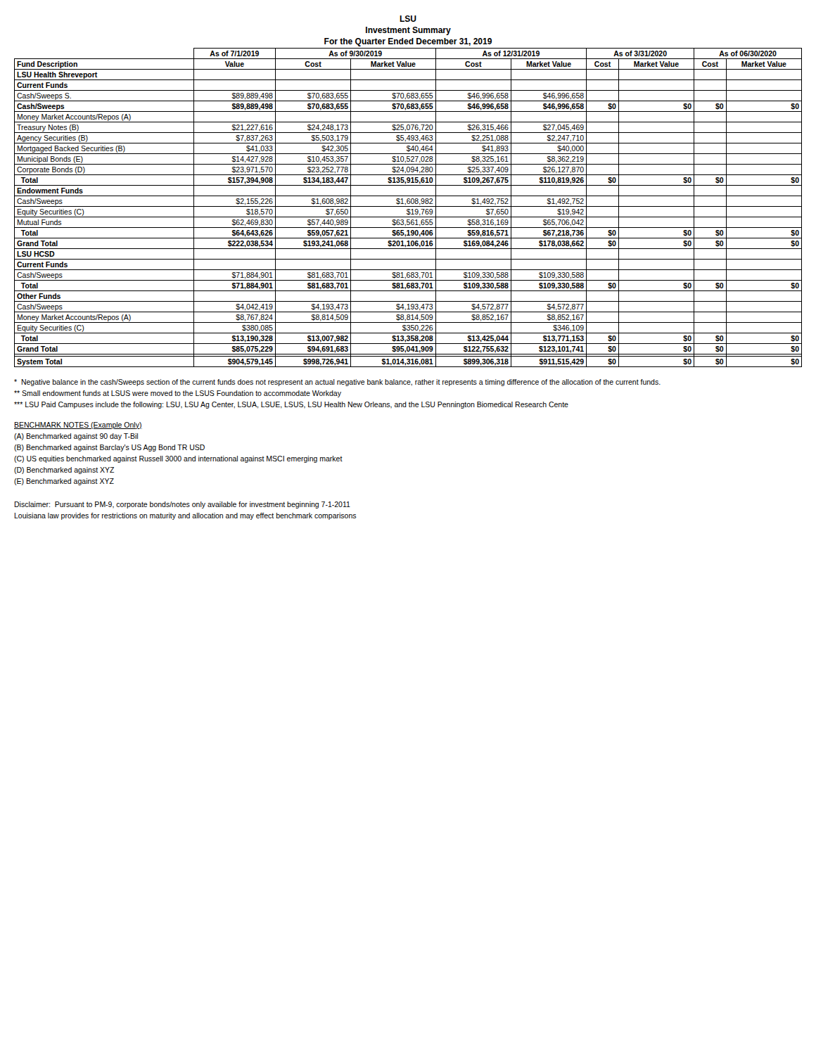LSU
Investment Summary
For the Quarter Ended December 31, 2019
| | As of 7/1/2019 | As of 9/30/2019 | As of 12/31/2019 | As of 3/31/2020 | As of 06/30/2020 |
| --- | --- | --- | --- | --- | --- |
| Fund Description | Value | Cost | Market Value | Cost | Market Value | Cost | Market Value | Cost | Market Value |
| LSU Health Shreveport | | | | | | | | | |
| Current Funds | | | | | | | | | |
| Cash/Sweeps S. | $89,889,498 | $70,683,655 | $70,683,655 | $46,996,658 | $46,996,658 | | | | |
| Cash/Sweeps | $89,889,498 | $70,683,655 | $70,683,655 | $46,996,658 | $46,996,658 | $0 | $0 | $0 | $0 |
| Money Market Accounts/Repos (A) | | | | | | | | | |
| Treasury Notes (B) | $21,227,616 | $24,248,173 | $25,076,720 | $26,315,466 | $27,045,469 | | | | |
| Agency Securities (B) | $7,837,263 | $5,503,179 | $5,493,463 | $2,251,088 | $2,247,710 | | | | |
| Mortgaged Backed Securities (B) | $41,033 | $42,305 | $40,464 | $41,893 | $40,000 | | | | |
| Municipal Bonds (E) | $14,427,928 | $10,453,357 | $10,527,028 | $8,325,161 | $8,362,219 | | | | |
| Corporate Bonds (D) | $23,971,570 | $23,252,778 | $24,094,280 | $25,337,409 | $26,127,870 | | | | |
| Total | $157,394,908 | $134,183,447 | $135,915,610 | $109,267,675 | $110,819,926 | $0 | $0 | $0 | $0 |
| Endowment Funds | | | | | | | | | |
| Cash/Sweeps | $2,155,226 | $1,608,982 | $1,608,982 | $1,492,752 | $1,492,752 | | | | |
| Equity Securities (C) | $18,570 | $7,650 | $19,769 | $7,650 | $19,942 | | | | |
| Mutual Funds | $62,469,830 | $57,440,989 | $63,561,655 | $58,316,169 | $65,706,042 | | | | |
| Total | $64,643,626 | $59,057,621 | $65,190,406 | $59,816,571 | $67,218,736 | $0 | $0 | $0 | $0 |
| Grand Total | $222,038,534 | $193,241,068 | $201,106,016 | $169,084,246 | $178,038,662 | $0 | $0 | $0 | $0 |
| LSU HCSD | | | | | | | | | |
| Current Funds | | | | | | | | | |
| Cash/Sweeps | $71,884,901 | $81,683,701 | $81,683,701 | $109,330,588 | $109,330,588 | | | | |
| Total | $71,884,901 | $81,683,701 | $81,683,701 | $109,330,588 | $109,330,588 | $0 | $0 | $0 | $0 |
| Other Funds | | | | | | | | | |
| Cash/Sweeps | $4,042,419 | $4,193,473 | $4,193,473 | $4,572,877 | $4,572,877 | | | | |
| Money Market Accounts/Repos (A) | $8,767,824 | $8,814,509 | $8,814,509 | $8,852,167 | $8,852,167 | | | | |
| Equity Securities (C) | $380,085 | | $350,226 | | $346,109 | | | | |
| Total | $13,190,328 | $13,007,982 | $13,358,208 | $13,425,044 | $13,771,153 | $0 | $0 | $0 | $0 |
| Grand Total | $85,075,229 | $94,691,683 | $95,041,909 | $122,755,632 | $123,101,741 | $0 | $0 | $0 | $0 |
| System Total | $904,579,145 | $998,726,941 | $1,014,316,081 | $899,306,318 | $911,515,429 | $0 | $0 | $0 | $0 |
* Negative balance in the cash/Sweeps section of the current funds does not respresent an actual negative bank balance, rather it represents a timing difference of the allocation of the current funds.
** Small endowment funds at LSUS were moved to the LSUS Foundation to accommodate Workday
*** LSU Paid Campuses include the following: LSU, LSU Ag Center, LSUA, LSUE, LSUS, LSU Health New Orleans, and the LSU Pennington Biomedical Research Cente
BENCHMARK NOTES (Example Only)
(A) Benchmarked against 90 day T-Bil
(B) Benchmarked against Barclay's US Agg Bond TR USD
(C) US equities benchmarked against Russell 3000 and international against MSCI emerging market
(D) Benchmarked against XYZ
(E) Benchmarked against XYZ
Disclaimer: Pursuant to PM-9, corporate bonds/notes only available for investment beginning 7-1-2011
Louisiana law provides for restrictions on maturity and allocation and may effect benchmark comparisons